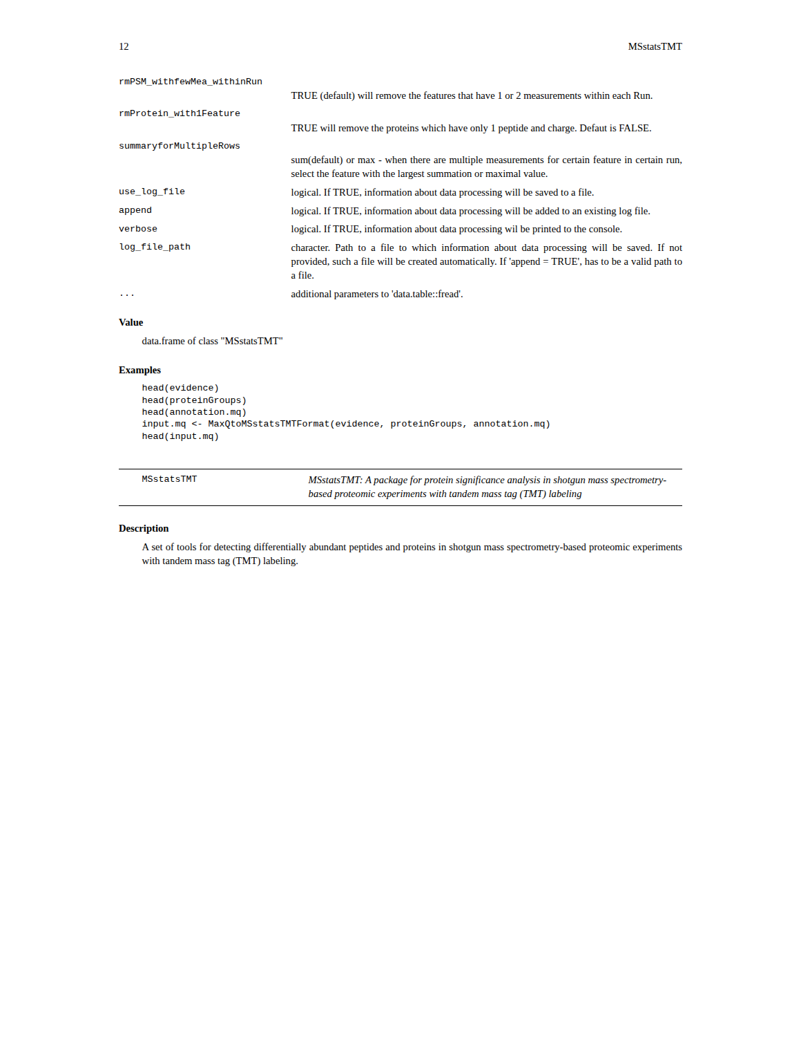12 MSstatsTMT
rmPSM_withfewMea_withinRun
TRUE (default) will remove the features that have 1 or 2 measurements within each Run.
rmProtein_with1Feature
TRUE will remove the proteins which have only 1 peptide and charge. Defaut is FALSE.
summaryforMultipleRows
sum(default) or max - when there are multiple measurements for certain feature in certain run, select the feature with the largest summation or maximal value.
use_log_file
logical. If TRUE, information about data processing will be saved to a file.
append
logical. If TRUE, information about data processing will be added to an existing log file.
verbose
logical. If TRUE, information about data processing wil be printed to the console.
log_file_path
character. Path to a file to which information about data processing will be saved. If not provided, such a file will be created automatically. If 'append = TRUE', has to be a valid path to a file.
...
additional parameters to 'data.table::fread'.
Value
data.frame of class "MSstatsTMT"
Examples
head(evidence)
head(proteinGroups)
head(annotation.mq)
input.mq <- MaxQtoMSstatsTMTFormat(evidence, proteinGroups, annotation.mq)
head(input.mq)
| MSstatsTMT | MSstatsTMT: A package for protein significance analysis in shotgun mass spectrometry-based proteomic experiments with tandem mass tag (TMT) labeling |
Description
A set of tools for detecting differentially abundant peptides and proteins in shotgun mass spectrometry-based proteomic experiments with tandem mass tag (TMT) labeling.